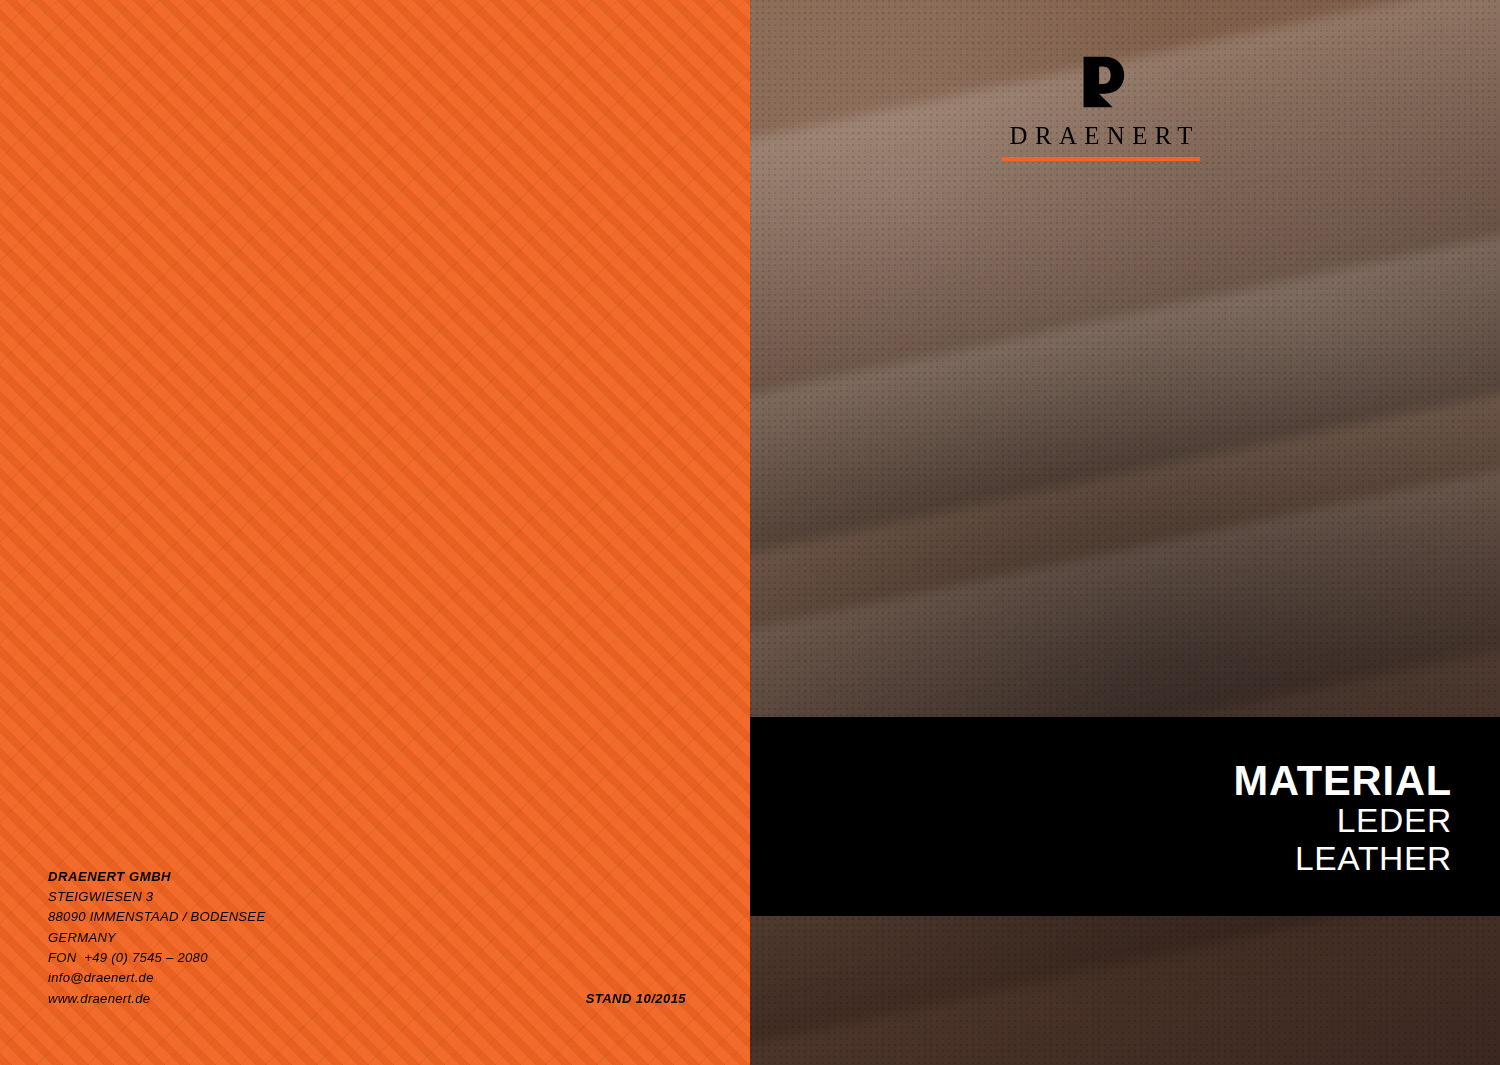DRAENERT GMBH
STEIGWIESEN 3
88090 IMMENSTAAD / BODENSEE
GERMANY
FON +49 (0) 7545 – 2080
info@draenert.de
www.draenert.de STAND 10/2015
DRAENERT
MATERIAL
LEDER
LEATHER